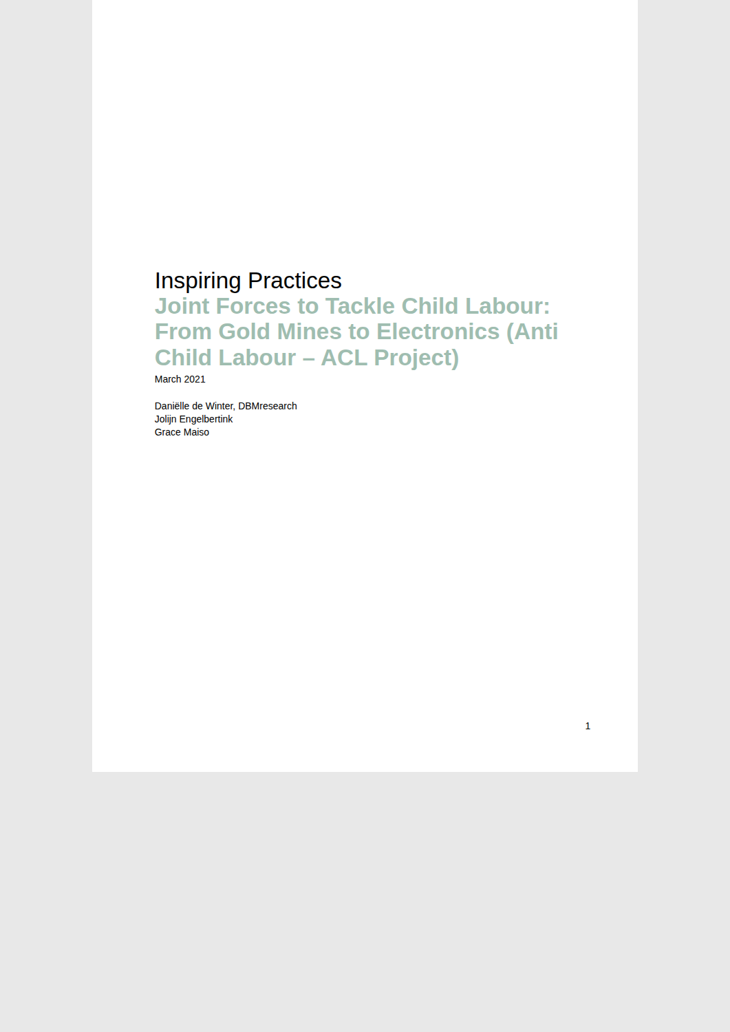Inspiring Practices
Joint Forces to Tackle Child Labour: From Gold Mines to Electronics (Anti Child Labour – ACL Project)
March 2021
Daniëlle de Winter, DBMresearch
Jolijn Engelbertink
Grace Maiso
1